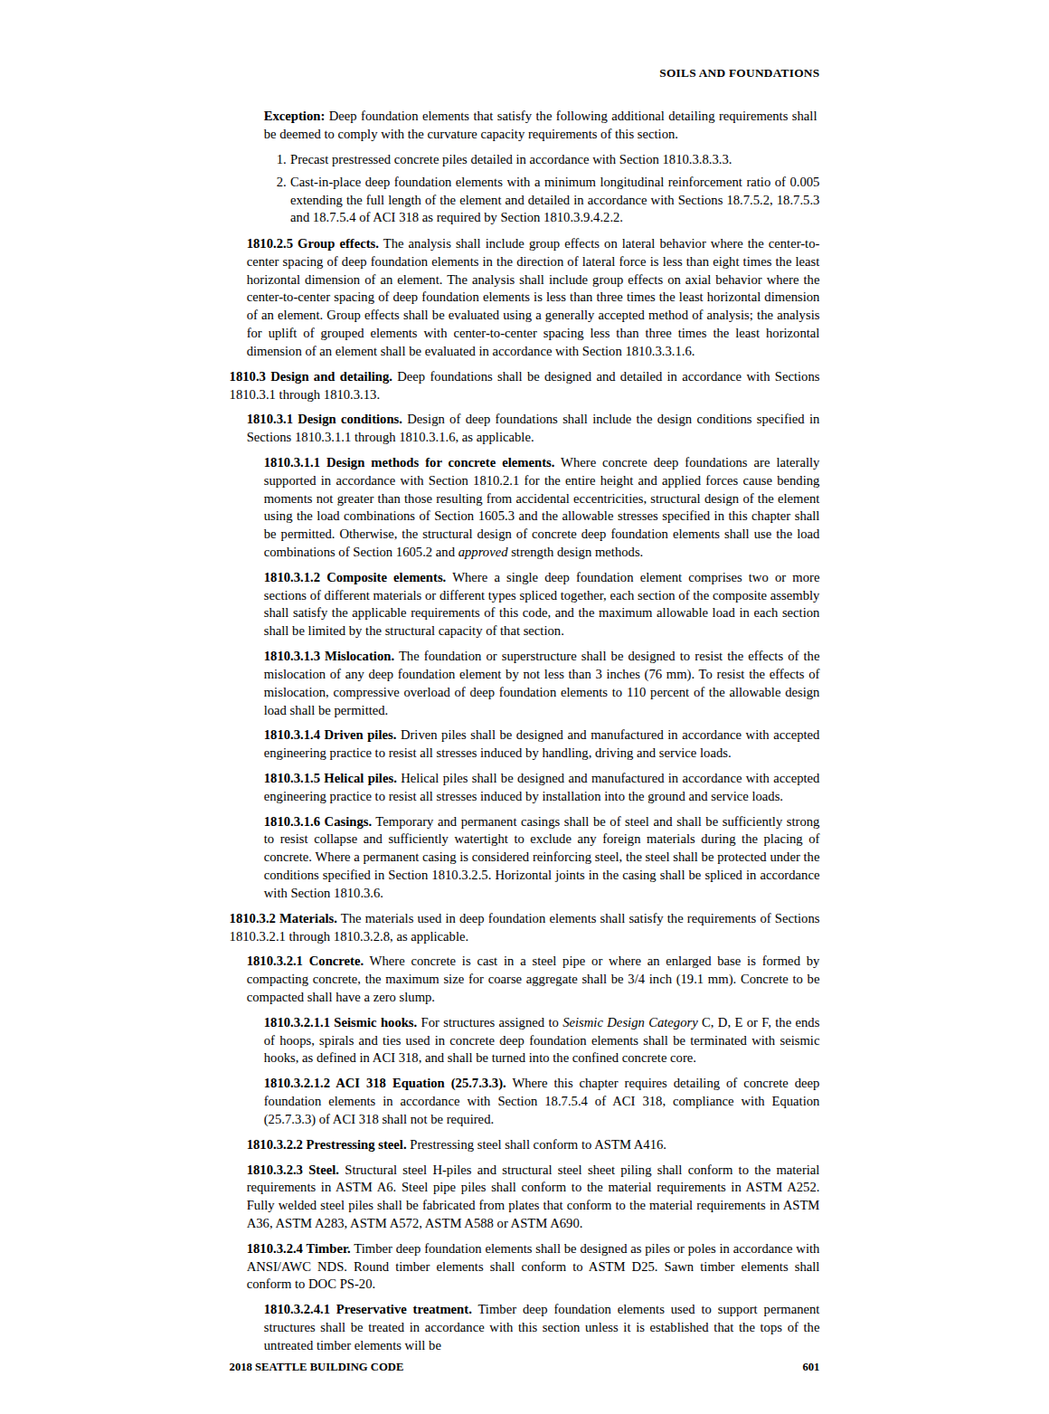SOILS AND FOUNDATIONS
Exception: Deep foundation elements that satisfy the following additional detailing requirements shall be deemed to comply with the curvature capacity requirements of this section.
Precast prestressed concrete piles detailed in accordance with Section 1810.3.8.3.3.
Cast-in-place deep foundation elements with a minimum longitudinal reinforcement ratio of 0.005 extending the full length of the element and detailed in accordance with Sections 18.7.5.2, 18.7.5.3 and 18.7.5.4 of ACI 318 as required by Section 1810.3.9.4.2.2.
1810.2.5 Group effects. The analysis shall include group effects on lateral behavior where the center-to-center spacing of deep foundation elements in the direction of lateral force is less than eight times the least horizontal dimension of an element. The analysis shall include group effects on axial behavior where the center-to-center spacing of deep foundation elements is less than three times the least horizontal dimension of an element. Group effects shall be evaluated using a generally accepted method of analysis; the analysis for uplift of grouped elements with center-to-center spacing less than three times the least horizontal dimension of an element shall be evaluated in accordance with Section 1810.3.3.1.6.
1810.3 Design and detailing. Deep foundations shall be designed and detailed in accordance with Sections 1810.3.1 through 1810.3.13.
1810.3.1 Design conditions. Design of deep foundations shall include the design conditions specified in Sections 1810.3.1.1 through 1810.3.1.6, as applicable.
1810.3.1.1 Design methods for concrete elements. Where concrete deep foundations are laterally supported in accordance with Section 1810.2.1 for the entire height and applied forces cause bending moments not greater than those resulting from accidental eccentricities, structural design of the element using the load combinations of Section 1605.3 and the allowable stresses specified in this chapter shall be permitted. Otherwise, the structural design of concrete deep foundation elements shall use the load combinations of Section 1605.2 and approved strength design methods.
1810.3.1.2 Composite elements. Where a single deep foundation element comprises two or more sections of different materials or different types spliced together, each section of the composite assembly shall satisfy the applicable requirements of this code, and the maximum allowable load in each section shall be limited by the structural capacity of that section.
1810.3.1.3 Mislocation. The foundation or superstructure shall be designed to resist the effects of the mislocation of any deep foundation element by not less than 3 inches (76 mm). To resist the effects of mislocation, compressive overload of deep foundation elements to 110 percent of the allowable design load shall be permitted.
1810.3.1.4 Driven piles. Driven piles shall be designed and manufactured in accordance with accepted engineering practice to resist all stresses induced by handling, driving and service loads.
1810.3.1.5 Helical piles. Helical piles shall be designed and manufactured in accordance with accepted engineering practice to resist all stresses induced by installation into the ground and service loads.
1810.3.1.6 Casings. Temporary and permanent casings shall be of steel and shall be sufficiently strong to resist collapse and sufficiently watertight to exclude any foreign materials during the placing of concrete. Where a permanent casing is considered reinforcing steel, the steel shall be protected under the conditions specified in Section 1810.3.2.5. Horizontal joints in the casing shall be spliced in accordance with Section 1810.3.6.
1810.3.2 Materials. The materials used in deep foundation elements shall satisfy the requirements of Sections 1810.3.2.1 through 1810.3.2.8, as applicable.
1810.3.2.1 Concrete. Where concrete is cast in a steel pipe or where an enlarged base is formed by compacting concrete, the maximum size for coarse aggregate shall be 3/4 inch (19.1 mm). Concrete to be compacted shall have a zero slump.
1810.3.2.1.1 Seismic hooks. For structures assigned to Seismic Design Category C, D, E or F, the ends of hoops, spirals and ties used in concrete deep foundation elements shall be terminated with seismic hooks, as defined in ACI 318, and shall be turned into the confined concrete core.
1810.3.2.1.2 ACI 318 Equation (25.7.3.3). Where this chapter requires detailing of concrete deep foundation elements in accordance with Section 18.7.5.4 of ACI 318, compliance with Equation (25.7.3.3) of ACI 318 shall not be required.
1810.3.2.2 Prestressing steel. Prestressing steel shall conform to ASTM A416.
1810.3.2.3 Steel. Structural steel H-piles and structural steel sheet piling shall conform to the material requirements in ASTM A6. Steel pipe piles shall conform to the material requirements in ASTM A252. Fully welded steel piles shall be fabricated from plates that conform to the material requirements in ASTM A36, ASTM A283, ASTM A572, ASTM A588 or ASTM A690.
1810.3.2.4 Timber. Timber deep foundation elements shall be designed as piles or poles in accordance with ANSI/AWC NDS. Round timber elements shall conform to ASTM D25. Sawn timber elements shall conform to DOC PS-20.
1810.3.2.4.1 Preservative treatment. Timber deep foundation elements used to support permanent structures shall be treated in accordance with this section unless it is established that the tops of the untreated timber elements will be
2018 SEATTLE BUILDING CODE 601